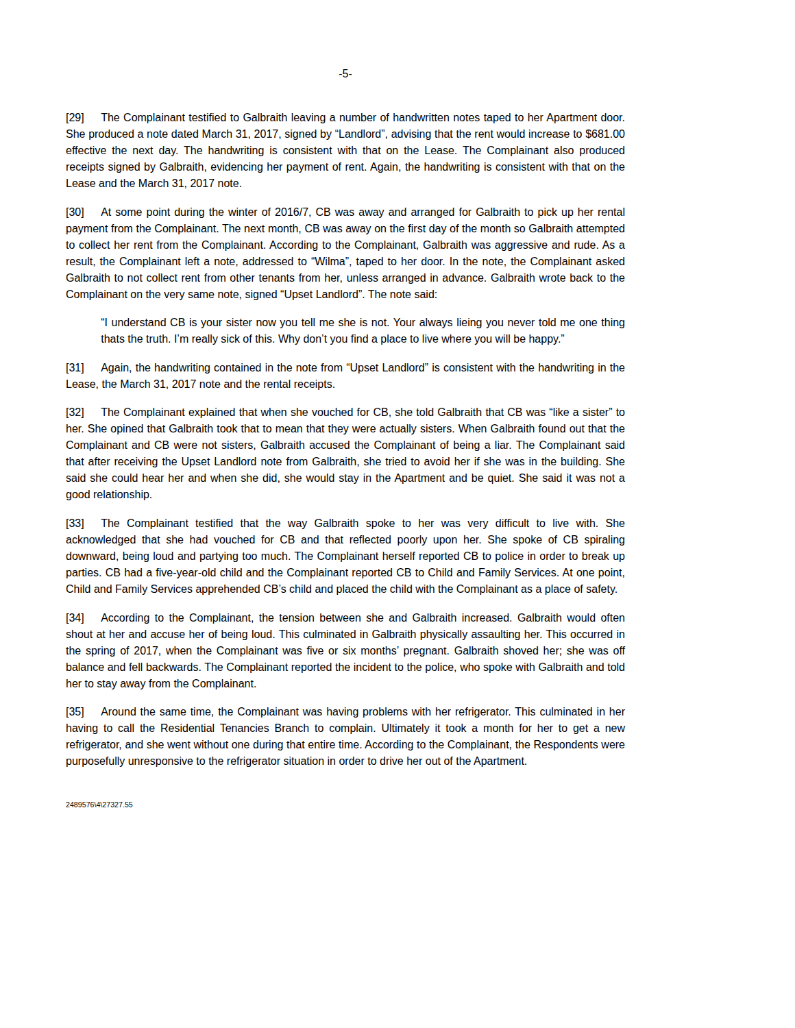-5-
[29] The Complainant testified to Galbraith leaving a number of handwritten notes taped to her Apartment door. She produced a note dated March 31, 2017, signed by “Landlord”, advising that the rent would increase to $681.00 effective the next day. The handwriting is consistent with that on the Lease. The Complainant also produced receipts signed by Galbraith, evidencing her payment of rent. Again, the handwriting is consistent with that on the Lease and the March 31, 2017 note.
[30] At some point during the winter of 2016/7, CB was away and arranged for Galbraith to pick up her rental payment from the Complainant. The next month, CB was away on the first day of the month so Galbraith attempted to collect her rent from the Complainant. According to the Complainant, Galbraith was aggressive and rude. As a result, the Complainant left a note, addressed to “Wilma”, taped to her door. In the note, the Complainant asked Galbraith to not collect rent from other tenants from her, unless arranged in advance. Galbraith wrote back to the Complainant on the very same note, signed “Upset Landlord”. The note said:
“I understand CB is your sister now you tell me she is not. Your always lieing you never told me one thing thats the truth. I’m really sick of this. Why don’t you find a place to live where you will be happy.”
[31] Again, the handwriting contained in the note from “Upset Landlord” is consistent with the handwriting in the Lease, the March 31, 2017 note and the rental receipts.
[32] The Complainant explained that when she vouched for CB, she told Galbraith that CB was “like a sister” to her. She opined that Galbraith took that to mean that they were actually sisters. When Galbraith found out that the Complainant and CB were not sisters, Galbraith accused the Complainant of being a liar. The Complainant said that after receiving the Upset Landlord note from Galbraith, she tried to avoid her if she was in the building. She said she could hear her and when she did, she would stay in the Apartment and be quiet. She said it was not a good relationship.
[33] The Complainant testified that the way Galbraith spoke to her was very difficult to live with. She acknowledged that she had vouched for CB and that reflected poorly upon her. She spoke of CB spiraling downward, being loud and partying too much. The Complainant herself reported CB to police in order to break up parties. CB had a five-year-old child and the Complainant reported CB to Child and Family Services. At one point, Child and Family Services apprehended CB’s child and placed the child with the Complainant as a place of safety.
[34] According to the Complainant, the tension between she and Galbraith increased. Galbraith would often shout at her and accuse her of being loud. This culminated in Galbraith physically assaulting her. This occurred in the spring of 2017, when the Complainant was five or six months’ pregnant. Galbraith shoved her; she was off balance and fell backwards. The Complainant reported the incident to the police, who spoke with Galbraith and told her to stay away from the Complainant.
[35] Around the same time, the Complainant was having problems with her refrigerator. This culminated in her having to call the Residential Tenancies Branch to complain. Ultimately it took a month for her to get a new refrigerator, and she went without one during that entire time. According to the Complainant, the Respondents were purposefully unresponsive to the refrigerator situation in order to drive her out of the Apartment.
2489576\4\27327.55